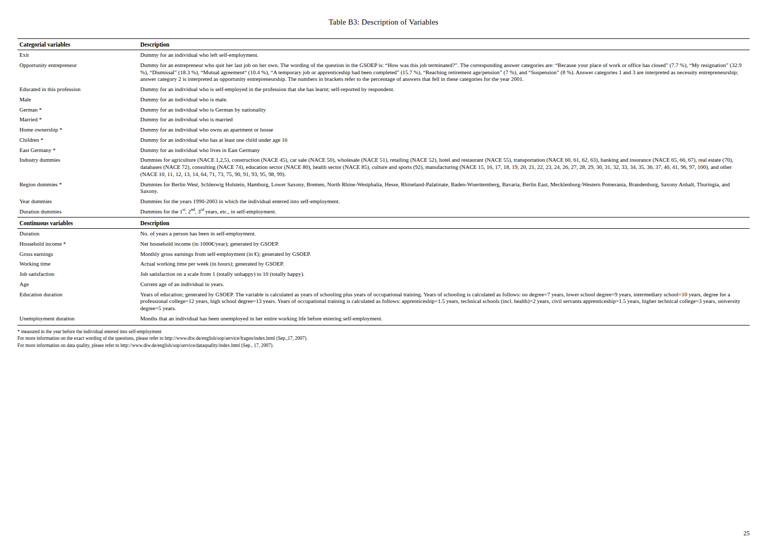Table B3: Description of Variables
| Categorial variables | Description |
| --- | --- |
| Exit | Dummy for an individual who left self-employment. |
| Opportunity entrepreneur | Dummy for an entrepreneur who quit her last job on her own. The wording of the question in the GSOEP is: “How was this job terminated?”. The corresponding answer categories are: “Because your place of work or office has closed” (7.7 %), “My resignation” (32.9 %), “Dismissal” (18.3 %), “Mutual agreement“ (10.4 %), “A temporary job or apprenticeship had been completed” (15.7 %), “Reaching retirement age/pension” (7 %), and “Suspension” (8 %). Answer categories 1 and 3 are interpreted as necessity entrepreneurship; answer category 2 is interpreted as opportunity entrepreneurship. The numbers in brackets refer to the percentage of answers that fell in these categories for the year 2001. |
| Educated in this profession | Dummy for an individual who is self-employed in the profession that she has learnt; self-reported by respondent. |
| Male | Dummy for an individual who is male. |
| German * | Dummy for an individual who is German by nationality |
| Married * | Dummy for an individual who is married |
| Home ownership * | Dummy for an individual who owns an apartment or house |
| Children * | Dummy for an individual who has at least one child under age 16 |
| East Germany * | Dummy for an individual who lives in East Germany |
| Industry dummies | Dummies for agriculture (NACE 1,2,5), construction (NACE 45), car sale (NACE 50), wholesale (NACE 51), retailing (NACE 52), hotel and restaurant (NACE 55), transportation (NACE 60, 61, 62, 63), banking and insurance (NACE 65, 66, 67), real estate (70), databases (NACE 72), consulting (NACE 74), education sector (NACE 80), health sector (NACE 85), culture and sports (92), manufacturing (NACE 15, 16, 17, 18, 19, 20, 21, 22, 23, 24, 26, 27, 28, 29, 30, 31, 32, 33, 34, 35, 36, 37, 40, 41, 96, 97, 100), and other (NACE 10, 11, 12, 13, 14, 64, 71, 73, 75, 90, 91, 93, 95, 98, 99). |
| Region dummies * | Dummies for Berlin West, Schleswig Holstein, Hamburg, Lower Saxony, Bremen, North Rhine-Westphalia, Hesse, Rhineland-Palatinate, Baden-Wuerttemberg, Bavaria, Berlin East, Mecklenburg-Western Pomerania, Brandenburg, Saxony Anhalt, Thuringia, and Saxony. |
| Year dummies | Dummies for the years 1990-2003 in which the individual entered into self-employment. |
| Duration dummies | Dummies for the 1 st , 2 nd , 3 rd years, etc., in self-employment. |
| Continuous variables | Description |
| Duration | No. of years a person has been in self-employment. |
| Household income * | Net household income (in 1000€/year); generated by GSOEP. |
| Gross earnings | Monthly gross earnings from self-employment (in €); generated by GSOEP. |
| Working time | Actual working time per week (in hours); generated by GSOEP. |
| Job satisfaction | Job satisfaction on a scale from 1 (totally unhappy) to 10 (totally happy). |
| Age | Current age of an individual in years. |
| Education duration | Years of education; generated by GSOEP. The variable is calculated as years of schooling plus years of occupational training. Years of schooling is calculated as follows: no degree=7 years, lower school degree=9 years, intermediary school=10 years, degree for a professional college=12 years, high school degree=13 years. Years of occupational training is calculated as follows: apprenticeship=1.5 years, technical schools (incl. health)=2 years, civil servants apprenticeship=1.5 years, higher technical college=3 years, university degree=5 years. |
| Unemployment duration | Months that an individual has been unemployed in her entire working life before entering self-employment. |
* measured in the year before the individual entered into self-employment
For more information on the exact wording of the questions, please refer to http://www.diw.de/english/sop/service/fragen/index.html (Sep.,17, 2007).
For more information on data quality, please refer to http://www.diw.de/english/sop/service/dataquality/index.html (Sep., 17, 2007).
25